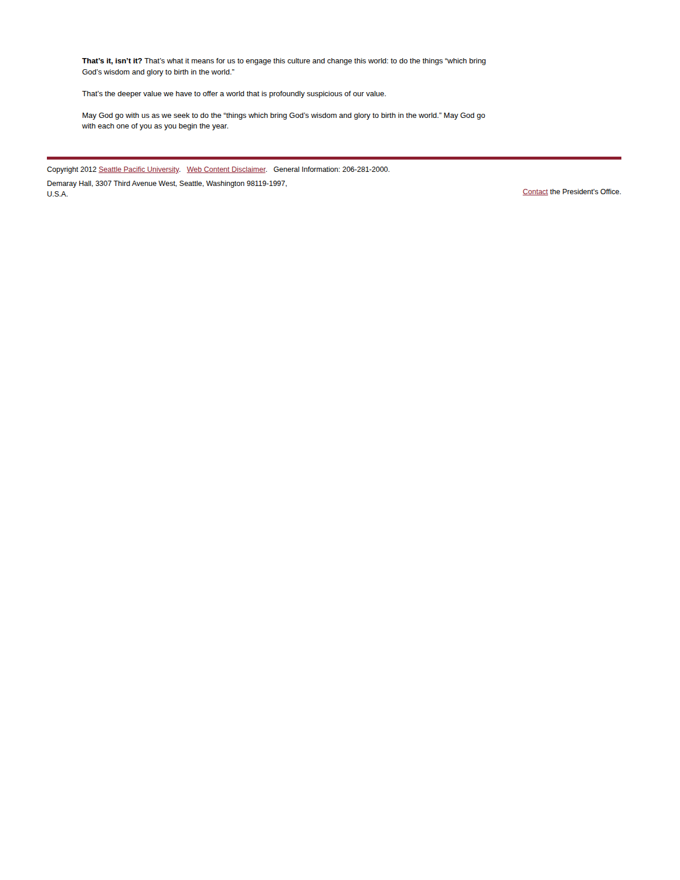That’s it, isn’t it? That’s what it means for us to engage this culture and change this world: to do the things “which bring God’s wisdom and glory to birth in the world.”
That’s the deeper value we have to offer a world that is profoundly suspicious of our value.
May God go with us as we seek to do the “things which bring God’s wisdom and glory to birth in the world.” May God go with each one of you as you begin the year.
Copyright 2012 Seattle Pacific University. Web Content Disclaimer. General Information: 206-281-2000.
Demaray Hall, 3307 Third Avenue West, Seattle, Washington 98119-1997, U.S.A.
Contact the President's Office.